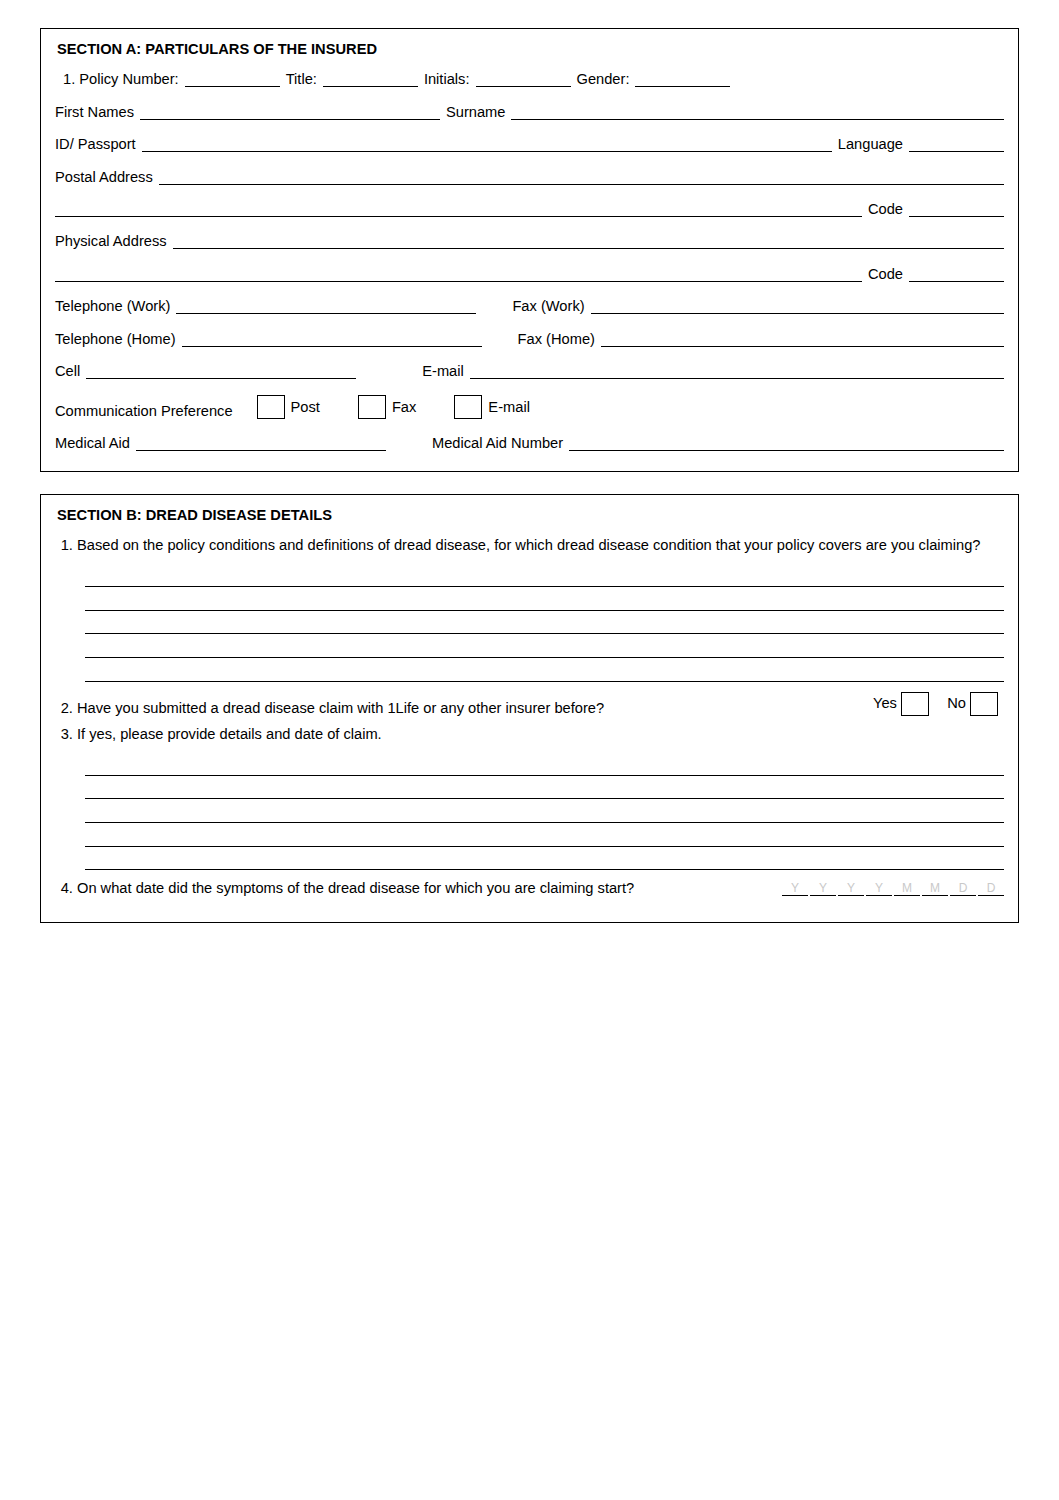SECTION A: PARTICULARS OF THE INSURED
1. Policy Number: Title: Initials: Gender:
First Names Surname
ID/ Passport Language
Postal Address
Code
Physical Address
Code
Telephone (Work) Fax (Work)
Telephone (Home) Fax (Home)
Cell E-mail
Communication Preference
Post Fax E-mail
Medical Aid Medical Aid Number
SECTION B: DREAD DISEASE DETAILS
Based on the policy conditions and definitions of dread disease, for which dread disease condition that your policy covers are you claiming?
Have you submitted a dread disease claim with 1Life or any other insurer before? Yes No
If yes, please provide details and date of claim.
On what date did the symptoms of the dread disease for which you are claiming start? YYYYMMDD